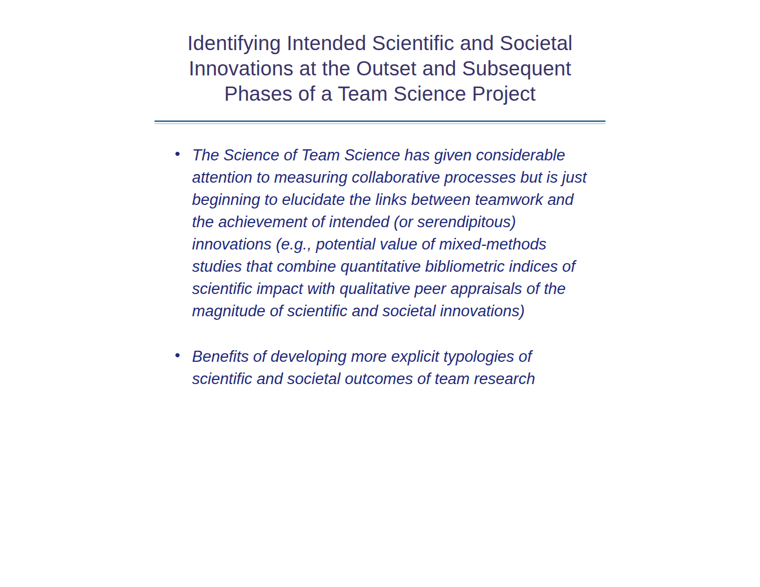Identifying Intended Scientific and Societal Innovations at the Outset and Subsequent Phases of a Team Science Project
The Science of Team Science has given considerable attention to measuring collaborative processes but is just beginning to elucidate the links between teamwork and the achievement of intended (or serendipitous) innovations (e.g., potential value of mixed-methods studies that combine quantitative bibliometric indices of scientific impact with qualitative peer appraisals of the magnitude of scientific and societal innovations)
Benefits of developing more explicit typologies of scientific and societal outcomes of team research